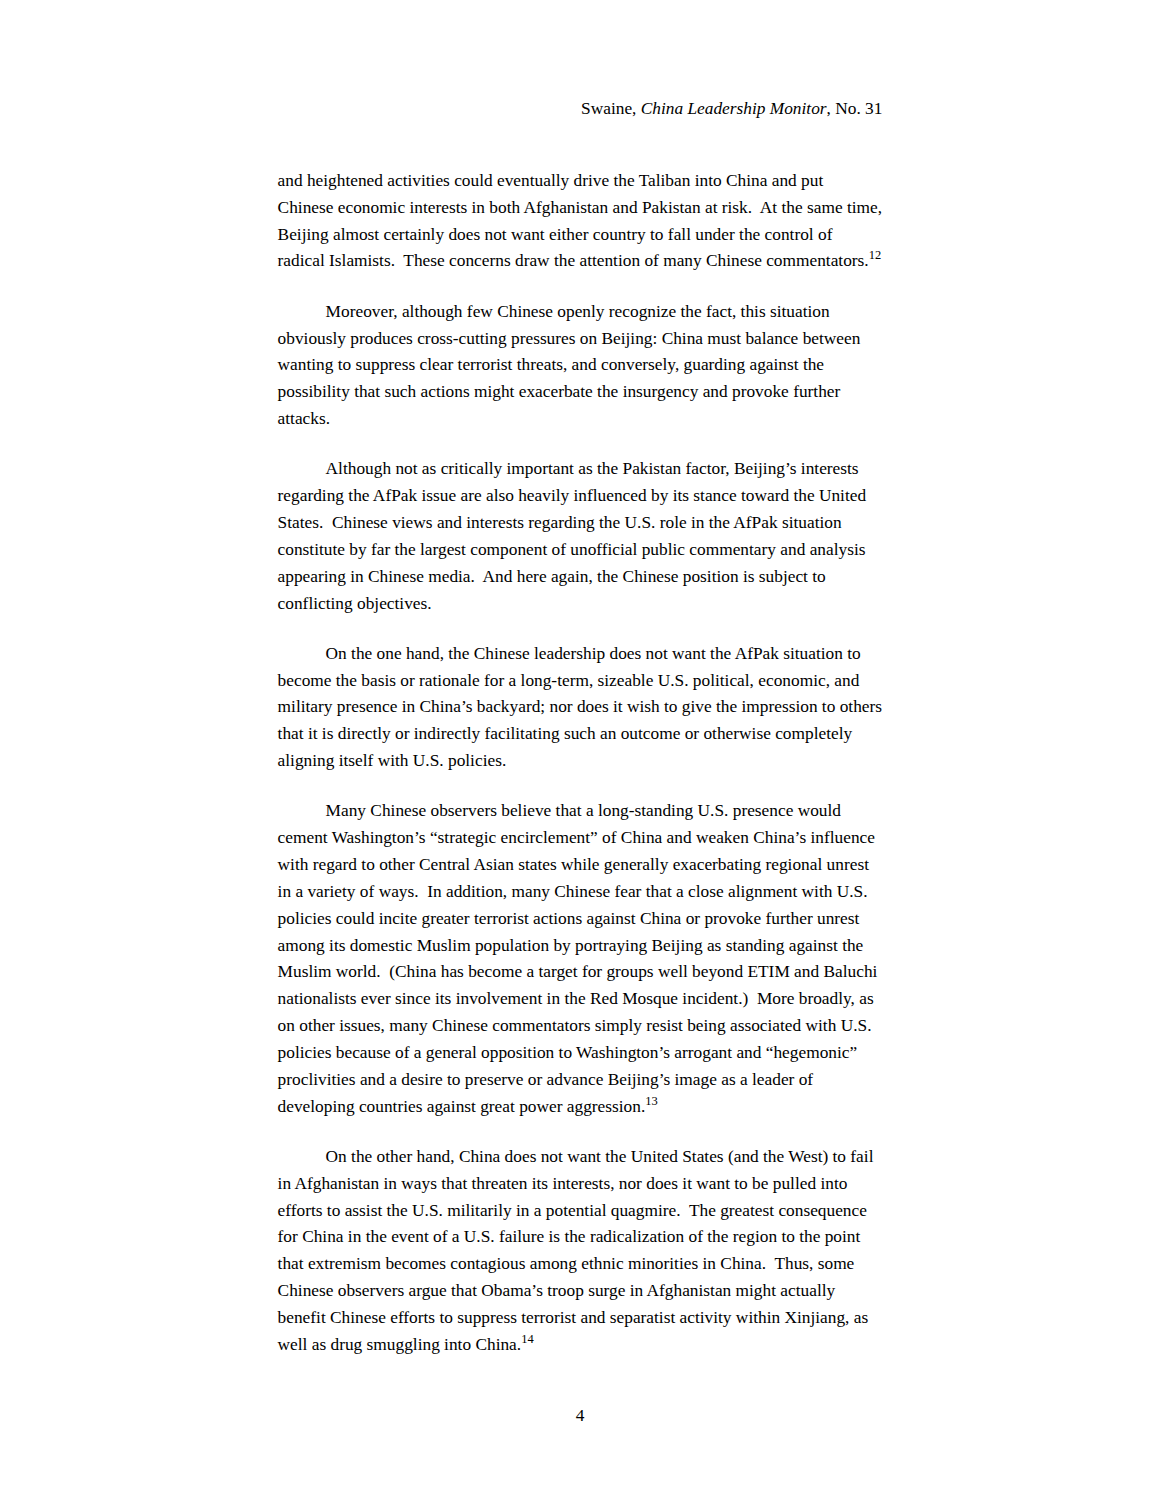Swaine, China Leadership Monitor, No. 31
and heightened activities could eventually drive the Taliban into China and put Chinese economic interests in both Afghanistan and Pakistan at risk. At the same time, Beijing almost certainly does not want either country to fall under the control of radical Islamists. These concerns draw the attention of many Chinese commentators.12
Moreover, although few Chinese openly recognize the fact, this situation obviously produces cross-cutting pressures on Beijing: China must balance between wanting to suppress clear terrorist threats, and conversely, guarding against the possibility that such actions might exacerbate the insurgency and provoke further attacks.
Although not as critically important as the Pakistan factor, Beijing’s interests regarding the AfPak issue are also heavily influenced by its stance toward the United States. Chinese views and interests regarding the U.S. role in the AfPak situation constitute by far the largest component of unofficial public commentary and analysis appearing in Chinese media. And here again, the Chinese position is subject to conflicting objectives.
On the one hand, the Chinese leadership does not want the AfPak situation to become the basis or rationale for a long-term, sizeable U.S. political, economic, and military presence in China’s backyard; nor does it wish to give the impression to others that it is directly or indirectly facilitating such an outcome or otherwise completely aligning itself with U.S. policies.
Many Chinese observers believe that a long-standing U.S. presence would cement Washington’s “strategic encirclement” of China and weaken China’s influence with regard to other Central Asian states while generally exacerbating regional unrest in a variety of ways. In addition, many Chinese fear that a close alignment with U.S. policies could incite greater terrorist actions against China or provoke further unrest among its domestic Muslim population by portraying Beijing as standing against the Muslim world. (China has become a target for groups well beyond ETIM and Baluchi nationalists ever since its involvement in the Red Mosque incident.) More broadly, as on other issues, many Chinese commentators simply resist being associated with U.S. policies because of a general opposition to Washington’s arrogant and “hegemonic” proclivities and a desire to preserve or advance Beijing’s image as a leader of developing countries against great power aggression.13
On the other hand, China does not want the United States (and the West) to fail in Afghanistan in ways that threaten its interests, nor does it want to be pulled into efforts to assist the U.S. militarily in a potential quagmire. The greatest consequence for China in the event of a U.S. failure is the radicalization of the region to the point that extremism becomes contagious among ethnic minorities in China. Thus, some Chinese observers argue that Obama’s troop surge in Afghanistan might actually benefit Chinese efforts to suppress terrorist and separatist activity within Xinjiang, as well as drug smuggling into China.14
4